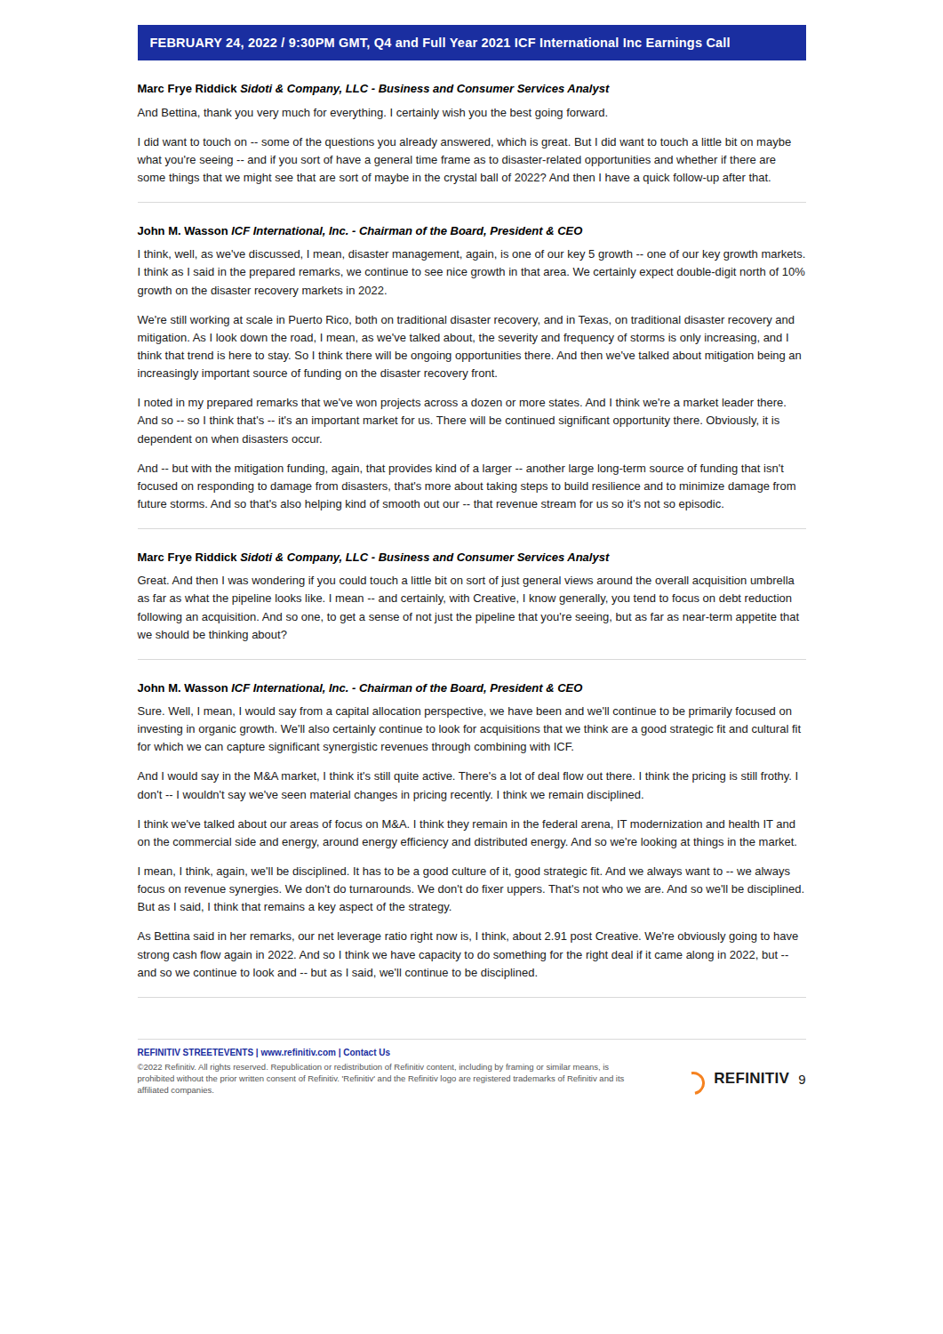FEBRUARY 24, 2022 / 9:30PM GMT, Q4 and Full Year 2021 ICF International Inc Earnings Call
Marc Frye Riddick Sidoti & Company, LLC - Business and Consumer Services Analyst
And Bettina, thank you very much for everything. I certainly wish you the best going forward.
I did want to touch on -- some of the questions you already answered, which is great. But I did want to touch a little bit on maybe what you're seeing -- and if you sort of have a general time frame as to disaster-related opportunities and whether if there are some things that we might see that are sort of maybe in the crystal ball of 2022? And then I have a quick follow-up after that.
John M. Wasson ICF International, Inc. - Chairman of the Board, President & CEO
I think, well, as we've discussed, I mean, disaster management, again, is one of our key 5 growth -- one of our key growth markets. I think as I said in the prepared remarks, we continue to see nice growth in that area. We certainly expect double-digit north of 10% growth on the disaster recovery markets in 2022.
We're still working at scale in Puerto Rico, both on traditional disaster recovery, and in Texas, on traditional disaster recovery and mitigation. As I look down the road, I mean, as we've talked about, the severity and frequency of storms is only increasing, and I think that trend is here to stay. So I think there will be ongoing opportunities there. And then we've talked about mitigation being an increasingly important source of funding on the disaster recovery front.
I noted in my prepared remarks that we've won projects across a dozen or more states. And I think we're a market leader there. And so -- so I think that's -- it's an important market for us. There will be continued significant opportunity there. Obviously, it is dependent on when disasters occur.
And -- but with the mitigation funding, again, that provides kind of a larger -- another large long-term source of funding that isn't focused on responding to damage from disasters, that's more about taking steps to build resilience and to minimize damage from future storms. And so that's also helping kind of smooth out our -- that revenue stream for us so it's not so episodic.
Marc Frye Riddick Sidoti & Company, LLC - Business and Consumer Services Analyst
Great. And then I was wondering if you could touch a little bit on sort of just general views around the overall acquisition umbrella as far as what the pipeline looks like. I mean -- and certainly, with Creative, I know generally, you tend to focus on debt reduction following an acquisition. And so one, to get a sense of not just the pipeline that you're seeing, but as far as near-term appetite that we should be thinking about?
John M. Wasson ICF International, Inc. - Chairman of the Board, President & CEO
Sure. Well, I mean, I would say from a capital allocation perspective, we have been and we'll continue to be primarily focused on investing in organic growth. We'll also certainly continue to look for acquisitions that we think are a good strategic fit and cultural fit for which we can capture significant synergistic revenues through combining with ICF.
And I would say in the M&A market, I think it's still quite active. There's a lot of deal flow out there. I think the pricing is still frothy. I don't -- I wouldn't say we've seen material changes in pricing recently. I think we remain disciplined.
I think we've talked about our areas of focus on M&A. I think they remain in the federal arena, IT modernization and health IT and on the commercial side and energy, around energy efficiency and distributed energy. And so we're looking at things in the market.
I mean, I think, again, we'll be disciplined. It has to be a good culture of it, good strategic fit. And we always want to -- we always focus on revenue synergies. We don't do turnarounds. We don't do fixer uppers. That's not who we are. And so we'll be disciplined. But as I said, I think that remains a key aspect of the strategy.
As Bettina said in her remarks, our net leverage ratio right now is, I think, about 2.91 post Creative. We're obviously going to have strong cash flow again in 2022. And so I think we have capacity to do something for the right deal if it came along in 2022, but -- and so we continue to look and -- but as I said, we'll continue to be disciplined.
REFINITIV STREETEVENTS | www.refinitiv.com | Contact Us
©2022 Refinitiv. All rights reserved. Republication or redistribution of Refinitiv content, including by framing or similar means, is prohibited without the prior written consent of Refinitiv. 'Refinitiv' and the Refinitiv logo are registered trademarks of Refinitiv and its affiliated companies.
REFINITIV 9